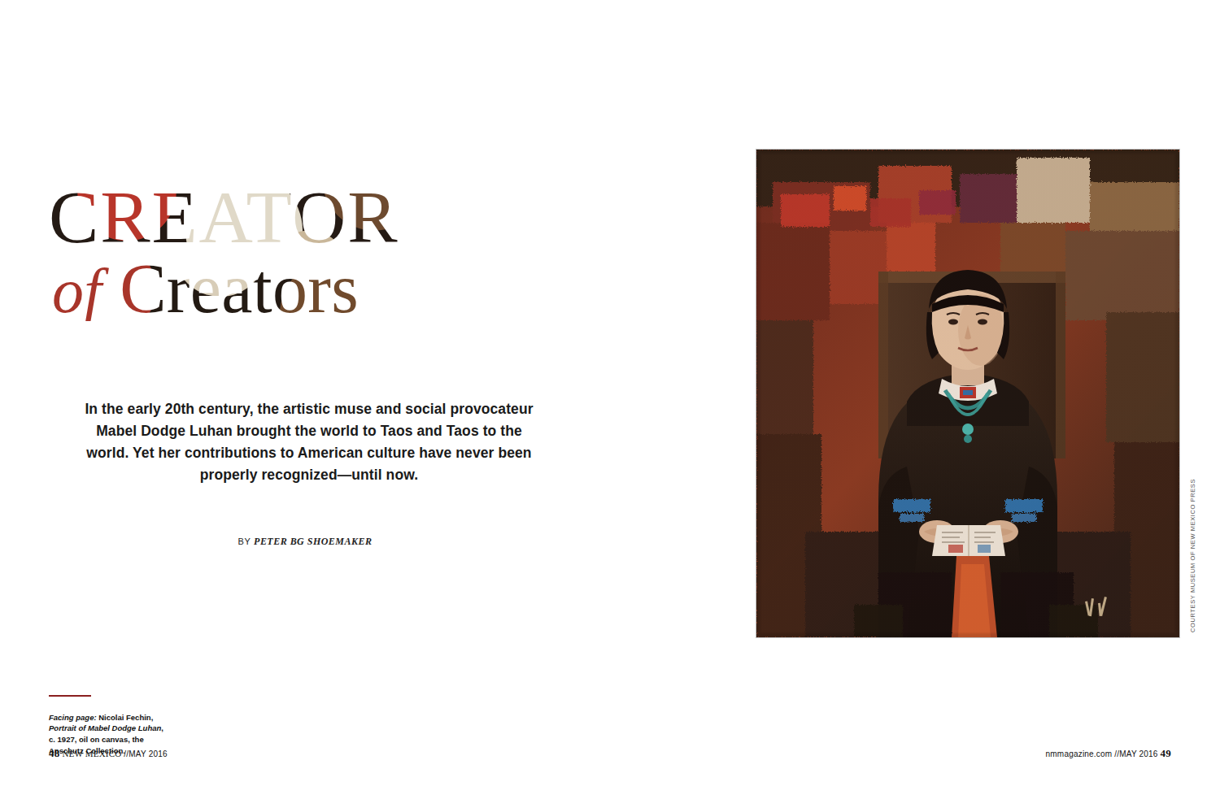CREATOR of Creators
In the early 20th century, the artistic muse and social provocateur Mabel Dodge Luhan brought the world to Taos and Taos to the world. Yet her contributions to American culture have never been properly recognized—until now.
BY PETER BG SHOEMAKER
Facing page: Nicolai Fechin, Portrait of Mabel Dodge Luhan, c. 1927, oil on canvas, the Anschutz Collection.
48 NEW MEXICO //MAY 2016
COURTESY MUSEUM OF NEW MEXICO PRESS
nmmagazine.com //MAY 2016 49